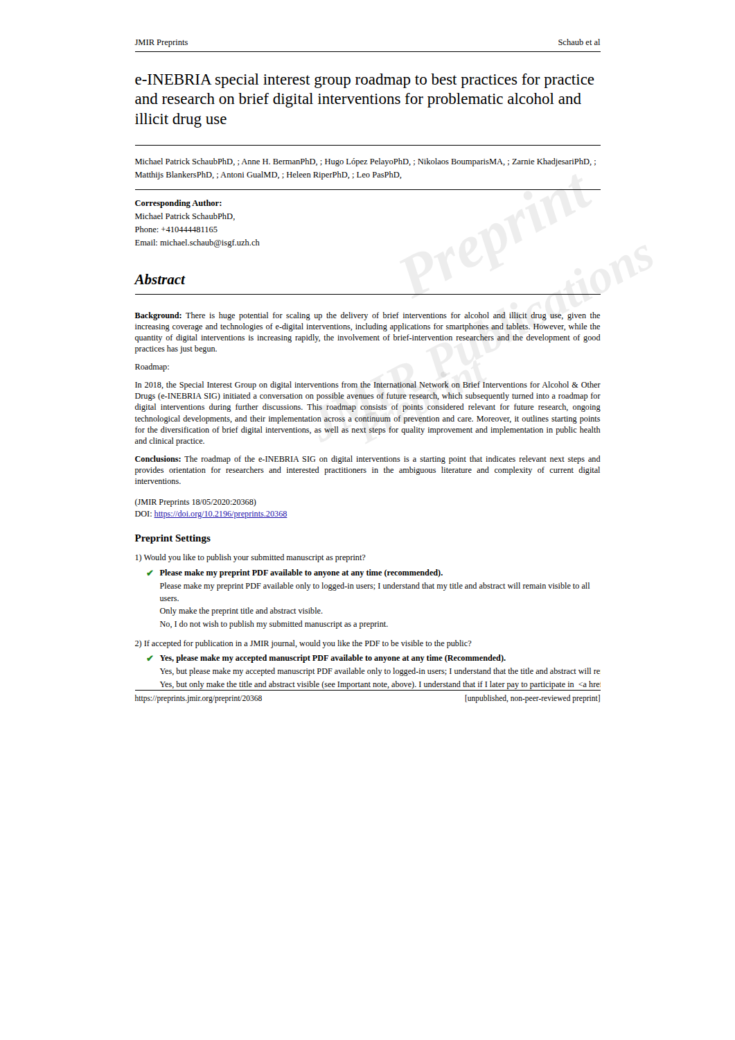Preprint
JMIR Publications
Preprint
JMIR Preprints Schaub et al
e-INEBRIA special interest group roadmap to best practices for practice and research on brief digital interventions for problematic alcohol and illicit drug use
Michael Patrick SchaubPhD, ; Anne H. BermanPhD, ; Hugo López PelayoPhD, ; Nikolaos BoumparisMA, ; Zarnie KhadjesariPhD, ; Matthijs BlankersPhD, ; Antoni GualMD, ; Heleen RiperPhD, ; Leo PasPhD,
Corresponding Author:
Michael Patrick SchaubPhD,
Phone: +410444481165
Email: michael.schaub@isgf.uzh.ch
Abstract
Background: There is huge potential for scaling up the delivery of brief interventions for alcohol and illicit drug use, given the increasing coverage and technologies of e-digital interventions, including applications for smartphones and tablets. However, while the quantity of digital interventions is increasing rapidly, the involvement of brief-intervention researchers and the development of good practices has just begun.
Roadmap:
In 2018, the Special Interest Group on digital interventions from the International Network on Brief Interventions for Alcohol & Other Drugs (e-INEBRIA SIG) initiated a conversation on possible avenues of future research, which subsequently turned into a roadmap for digital interventions during further discussions. This roadmap consists of points considered relevant for future research, ongoing technological developments, and their implementation across a continuum of prevention and care. Moreover, it outlines starting points for the diversification of brief digital interventions, as well as next steps for quality improvement and implementation in public health and clinical practice.
Conclusions: The roadmap of the e-INEBRIA SIG on digital interventions is a starting point that indicates relevant next steps and provides orientation for researchers and interested practitioners in the ambiguous literature and complexity of current digital interventions.
(JMIR Preprints 18/05/2020:20368)
DOI: https://doi.org/10.2196/preprints.20368
Preprint Settings
1) Would you like to publish your submitted manuscript as preprint?
Please make my preprint PDF available to anyone at any time (recommended).
Please make my preprint PDF available only to logged-in users; I understand that my title and abstract will remain visible to all users.
Only make the preprint title and abstract visible.
No, I do not wish to publish my submitted manuscript as a preprint.
2) If accepted for publication in a JMIR journal, would you like the PDF to be visible to the public?
Yes, please make my accepted manuscript PDF available to anyone at any time (Recommended).
Yes, but please make my accepted manuscript PDF available only to logged-in users; I understand that the title and abstract will remain v
Yes, but only make the title and abstract visible (see Important note, above). I understand that if I later pay to participate in <a href="http
https://preprints.jmir.org/preprint/20368 [unpublished, non-peer-reviewed preprint]